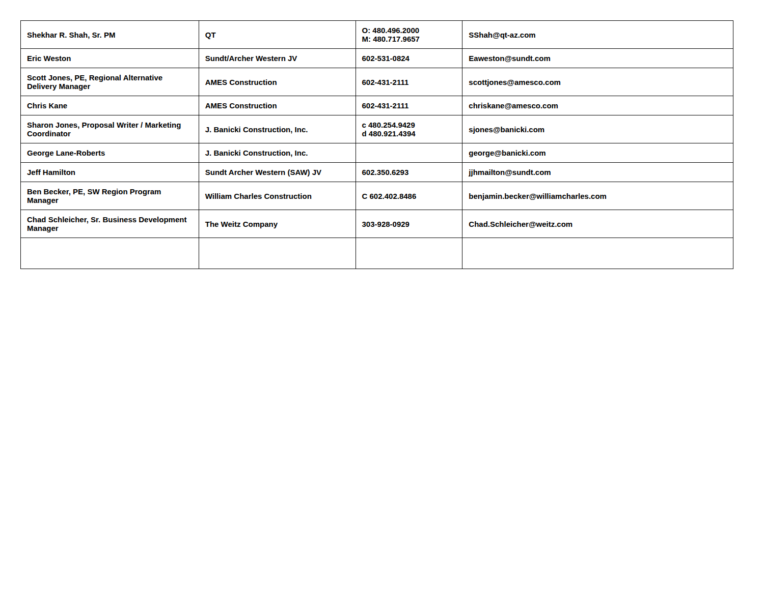| Shekhar R. Shah, Sr. PM | QT | O: 480.496.2000 M: 480.717.9657 | SShah@qt-az.com |
| Eric Weston | Sundt/Archer Western JV | 602-531-0824 | Eaweston@sundt.com |
| Scott Jones, PE, Regional Alternative Delivery Manager | AMES Construction | 602-431-2111 | scottjones@amesco.com |
| Chris Kane | AMES Construction | 602-431-2111 | chriskane@amesco.com |
| Sharon Jones, Proposal Writer / Marketing Coordinator | J. Banicki Construction, Inc. | c 480.254.9429 d 480.921.4394 | sjones@banicki.com |
| George Lane-Roberts | J. Banicki Construction, Inc. | | george@banicki.com |
| Jeff Hamilton | Sundt Archer Western (SAW) JV | 602.350.6293 | jjhmailton@sundt.com |
| Ben Becker, PE, SW Region Program Manager | William Charles Construction | C 602.402.8486 | benjamin.becker@williamcharles.com |
| Chad Schleicher, Sr. Business Development Manager | The Weitz Company | 303-928-0929 | Chad.Schleicher@weitz.com |